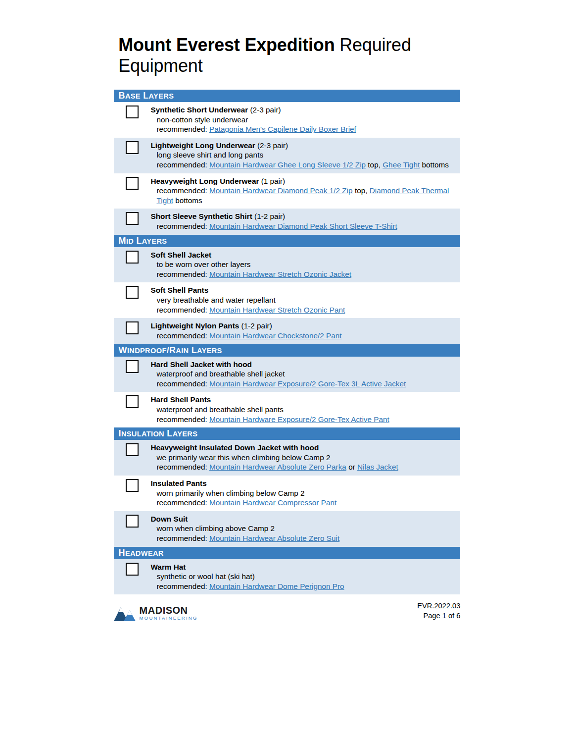Mount Everest Expedition Required Equipment
| B ASE L AYERS |
| | Synthetic Short Underwear (2-3 pair) non-cotton style underwear recommended: Patagonia Men's Capilene Daily Boxer Brief |
| | Lightweight Long Underwear (2-3 pair) long sleeve shirt and long pants recommended: Mountain Hardwear Ghee Long Sleeve 1/2 Zip top, Ghee Tight bottoms |
| | Heavyweight Long Underwear (1 pair) recommended: Mountain Hardwear Diamond Peak 1/2 Zip top, Diamond Peak Thermal Tight bottoms |
| | Short Sleeve Synthetic Shirt (1-2 pair) recommended: Mountain Hardwear Diamond Peak Short Sleeve T-Shirt |
| M ID L AYERS |
| | Soft Shell Jacket to be worn over other layers recommended: Mountain Hardwear Stretch Ozonic Jacket |
| | Soft Shell Pants very breathable and water repellant recommended: Mountain Hardwear Stretch Ozonic Pant |
| | Lightweight Nylon Pants (1-2 pair) recommended: Mountain Hardwear Chockstone/2 Pant |
| W INDPROOF /R AIN L AYERS |
| | Hard Shell Jacket with hood waterproof and breathable shell jacket recommended: Mountain Hardwear Exposure/2 Gore-Tex 3L Active Jacket |
| | Hard Shell Pants waterproof and breathable shell pants recommended: Mountain Hardware Exposure/2 Gore-Tex Active Pant |
| I NSULATION L AYERS |
| | Heavyweight Insulated Down Jacket with hood we primarily wear this when climbing below Camp 2 recommended: Mountain Hardwear Absolute Zero Parka or Nilas Jacket |
| | Insulated Pants worn primarily when climbing below Camp 2 recommended: Mountain Hardwear Compressor Pant |
| | Down Suit worn when climbing above Camp 2 recommended: Mountain Hardwear Absolute Zero Suit |
| H EADWEAR |
| | Warm Hat synthetic or wool hat (ski hat) recommended: Mountain Hardwear Dome Perignon Pro |
MADISON MOUNTAINEERING
EVR.2022.03
Page 1 of 6